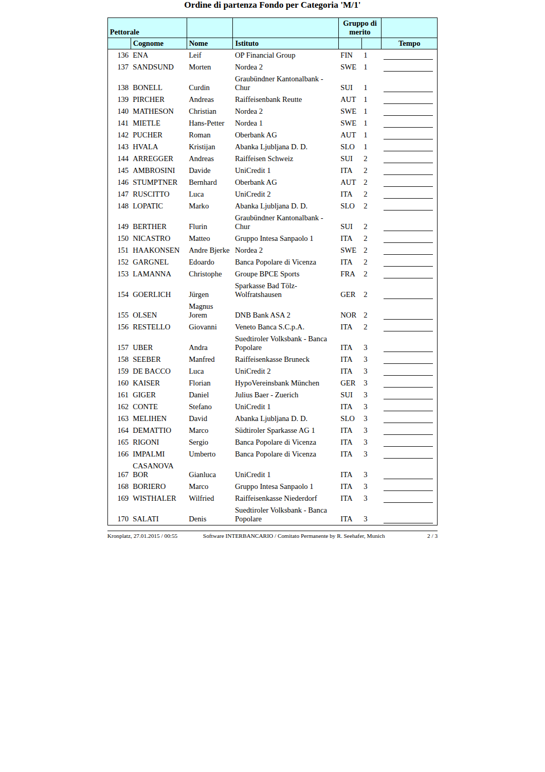Ordine di partenza Fondo per Categoria 'M/1'
| Pettorale | | | Gruppo di merito | |
| --- | --- | --- | --- | --- |
| | Cognome | Nome | Istituto | | | Tempo |
| 136 | ENA | Leif | OP Financial Group | FIN | 1 | |
| 137 | SANDSUND | Morten | Nordea 2 | SWE | 1 | |
| 138 | BONELL | Curdin | Graubündner Kantonalbank - Chur | SUI | 1 | |
| 139 | PIRCHER | Andreas | Raiffeisenbank Reutte | AUT | 1 | |
| 140 | MATHESON | Christian | Nordea 2 | SWE | 1 | |
| 141 | MIETLE | Hans-Petter | Nordea 1 | SWE | 1 | |
| 142 | PUCHER | Roman | Oberbank AG | AUT | 1 | |
| 143 | HVALA | Kristijan | Abanka Ljubljana D. D. | SLO | 1 | |
| 144 | ARREGGER | Andreas | Raiffeisen Schweiz | SUI | 2 | |
| 145 | AMBROSINI | Davide | UniCredit 1 | ITA | 2 | |
| 146 | STUMPTNER | Bernhard | Oberbank AG | AUT | 2 | |
| 147 | RUSCITTO | Luca | UniCredit 2 | ITA | 2 | |
| 148 | LOPATIC | Marko | Abanka Ljubljana D. D. | SLO | 2 | |
| 149 | BERTHER | Flurin | Graubündner Kantonalbank - Chur | SUI | 2 | |
| 150 | NICASTRO | Matteo | Gruppo Intesa Sanpaolo 1 | ITA | 2 | |
| 151 | HAAKONSEN | Andre Bjerke | Nordea 2 | SWE | 2 | |
| 152 | GARGNEL | Edoardo | Banca Popolare di Vicenza | ITA | 2 | |
| 153 | LAMANNA | Christophe | Groupe BPCE Sports | FRA | 2 | |
| 154 | GOERLICH | Jürgen | Sparkasse Bad Tölz-Wolfratshausen | GER | 2 | |
| 155 | OLSEN | Magnus Jorem | DNB Bank ASA 2 | NOR | 2 | |
| 156 | RESTELLO | Giovanni | Veneto Banca S.C.p.A. | ITA | 2 | |
| 157 | UBER | Andra | Suedtiroler Volksbank - Banca Popolare | ITA | 3 | |
| 158 | SEEBER | Manfred | Raiffeisenkasse Bruneck | ITA | 3 | |
| 159 | DE BACCO | Luca | UniCredit 2 | ITA | 3 | |
| 160 | KAISER | Florian | HypoVereinsbank München | GER | 3 | |
| 161 | GIGER | Daniel | Julius Baer - Zuerich | SUI | 3 | |
| 162 | CONTE | Stefano | UniCredit 1 | ITA | 3 | |
| 163 | MELIHEN | David | Abanka Ljubljana D. D. | SLO | 3 | |
| 164 | DEMATTIO | Marco | Südtiroler Sparkasse AG 1 | ITA | 3 | |
| 165 | RIGONI | Sergio | Banca Popolare di Vicenza | ITA | 3 | |
| 166 | IMPALMI | Umberto | Banca Popolare di Vicenza | ITA | 3 | |
| 167 | CASANOVA BOR | Gianluca | UniCredit 1 | ITA | 3 | |
| 168 | BORIERO | Marco | Gruppo Intesa Sanpaolo 1 | ITA | 3 | |
| 169 | WISTHALER | Wilfried | Raiffeisenkasse Niederdorf | ITA | 3 | |
| 170 | SALATI | Denis | Suedtiroler Volksbank - Banca Popolare | ITA | 3 | |
Kronplatz, 27.01.2015 / 00:55
Software INTERBANCARIO / Comitato Permanente by R. Seehafer, Munich
2 / 3